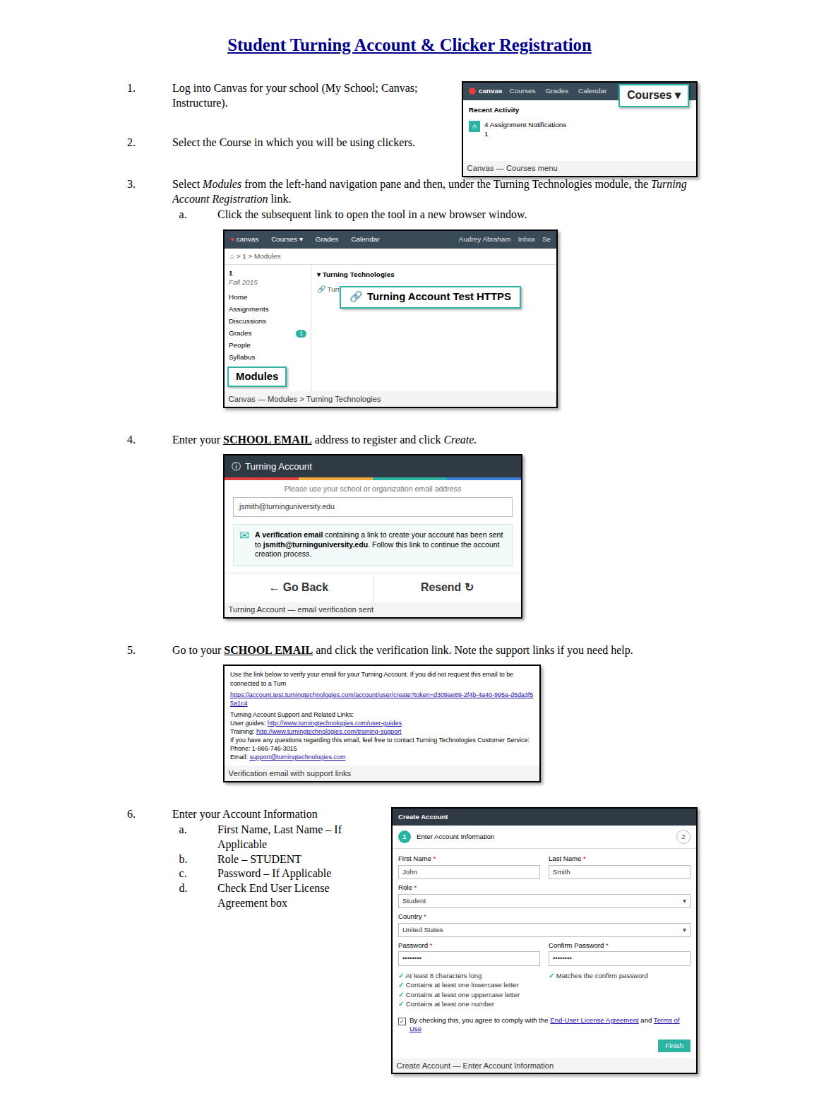Student Turning Account & Clicker Registration
canvas Courses Grades Calendar Courses ▾
Recent Activity
A 4 Assignment Notifications
1
Canvas — Courses menu
Log into Canvas for your school (My School; Canvas; Instructure).
Select the Course in which you will be using clickers.
Select Modules from the left-hand navigation pane and then, under the Turning Technologies module, the Turning Account Registration link.
Click the subsequent link to open the tool in a new browser window.
● canvas Courses ▾ Grades Calendar Audrey Abraham Inbox Se
⌂ > 1 > Modules
1
Fall 2015
Home
Assignments
Discussions
Grades 1
People
Syllabus
Modules
Conf
Modules
▾ Turning Technologies
🔗 Turning Acco…
🔗 Turning Account Test HTTPS
Canvas — Modules > Turning Technologies
Enter your SCHOOL EMAIL address to register and click Create.
ⓘ Turning Account
Please use your school or organization email address
jsmith@turninguniversity.edu
✉ A verification email containing a link to create your account has been sent to jsmith@turninguniversity.edu. Follow this link to continue the account creation process.
← Go Back
Resend ↻
Turning Account — email verification sent
Go to your SCHOOL EMAIL and click the verification link. Note the support links if you need help.
Use the link below to verify your email for your Turning Account. If you did not request this email to be connected to a Turn
https://account.test.turningtechnologies.com/account/user/create?token=d309ae69-2f4b-4a40-995a-d5da3f55a1c4
Turning Account Support and Related Links:
User guides: http://www.turningtechnologies.com/user-guides
Training: http://www.turningtechnologies.com/training-support
If you have any questions regarding this email, feel free to contact Turning Technologies Customer Service:
Phone: 1-866-746-3015
Email: support@turningtechnologies.com
Verification email with support links
Create Account
1 Enter Account Information 2
First Name *
John
Last Name *
Smith
Role *
Student▾
Country *
United States▾
Password *
••••••••
Confirm Password *
••••••••
✓ At least 8 characters long
✓ Matches the confirm password
✓ Contains at least one lowercase letter
✓ Contains at least one uppercase letter
✓ Contains at least one number
✓ By checking this, you agree to comply with the End-User License Agreement and Terms of Use
Finish
Create Account — Enter Account Information
Enter your Account Information
First Name, Last Name – If Applicable
Role – STUDENT
Password – If Applicable
Check End User License Agreement box